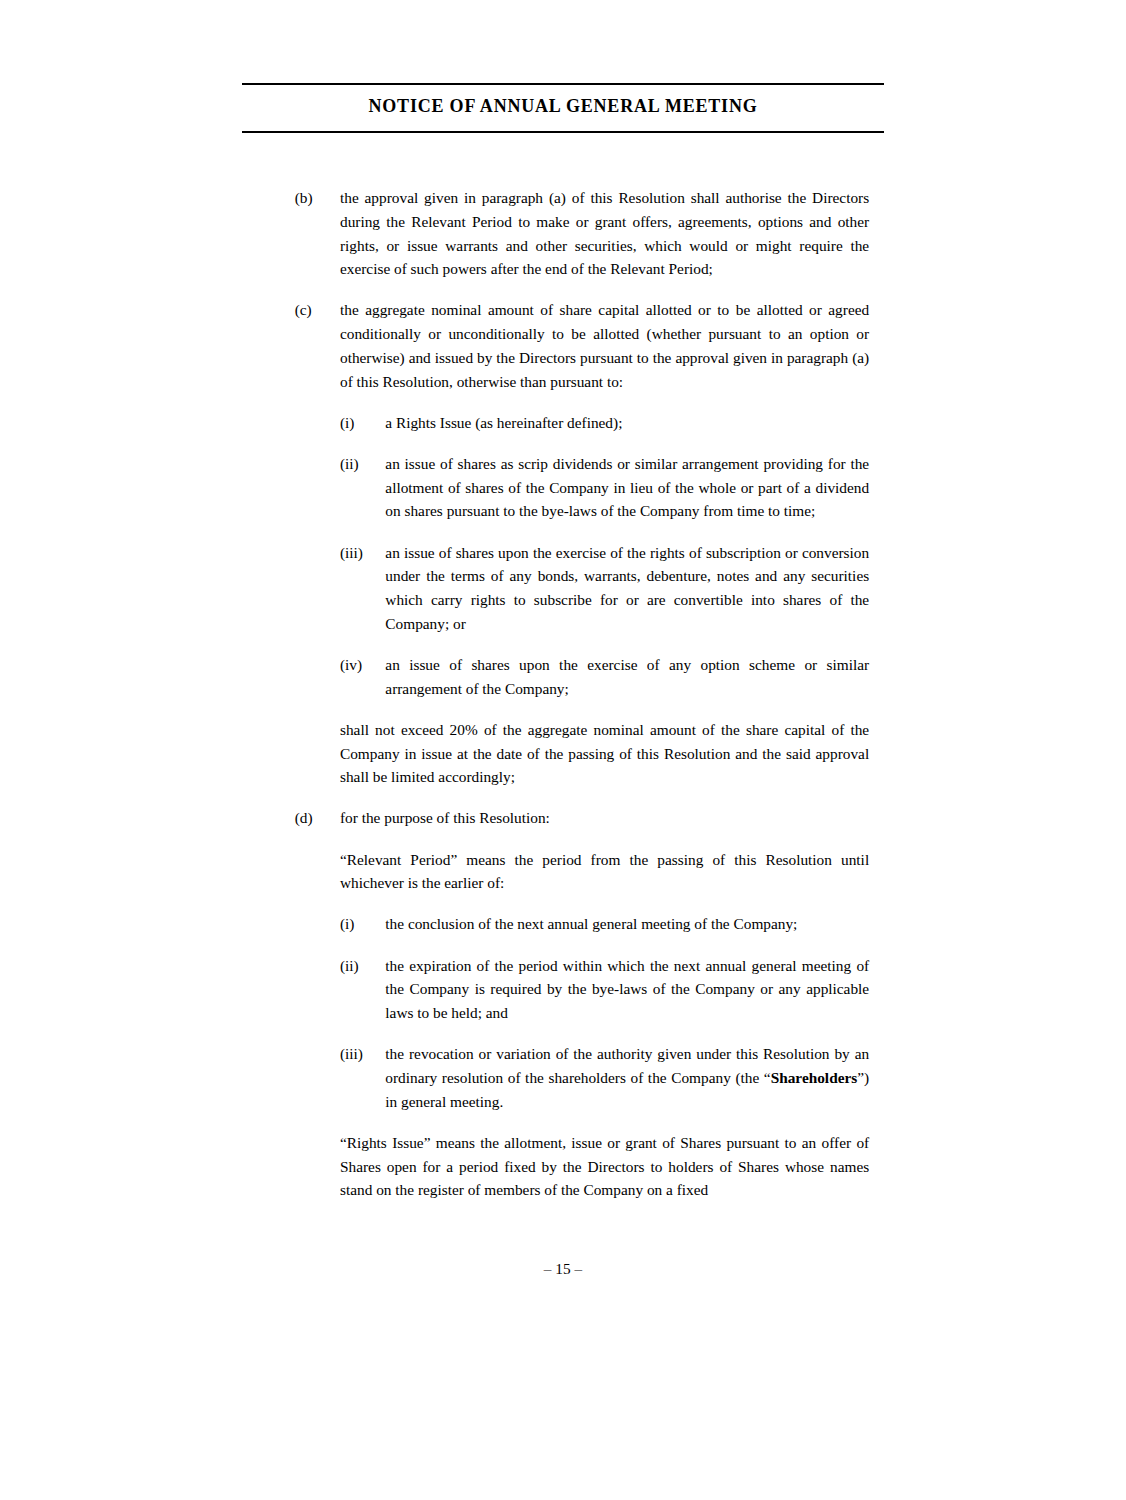Notice of Annual General Meeting
(b)
the approval given in paragraph (a) of this Resolution shall authorise the Directors during the Relevant Period to make or grant offers, agreements, options and other rights, or issue warrants and other securities, which would or might require the exercise of such powers after the end of the Relevant Period;
(c)
the aggregate nominal amount of share capital allotted or to be allotted or agreed conditionally or unconditionally to be allotted (whether pursuant to an option or otherwise) and issued by the Directors pursuant to the approval given in paragraph (a) of this Resolution, otherwise than pursuant to:
(i)
a Rights Issue (as hereinafter defined);
(ii)
an issue of shares as scrip dividends or similar arrangement providing for the allotment of shares of the Company in lieu of the whole or part of a dividend on shares pursuant to the bye-laws of the Company from time to time;
(iii)
an issue of shares upon the exercise of the rights of subscription or conversion under the terms of any bonds, warrants, debenture, notes and any securities which carry rights to subscribe for or are convertible into shares of the Company; or
(iv)
an issue of shares upon the exercise of any option scheme or similar arrangement of the Company;
shall not exceed 20% of the aggregate nominal amount of the share capital of the Company in issue at the date of the passing of this Resolution and the said approval shall be limited accordingly;
(d)
for the purpose of this Resolution:
“Relevant Period” means the period from the passing of this Resolution until whichever is the earlier of:
(i)
the conclusion of the next annual general meeting of the Company;
(ii)
the expiration of the period within which the next annual general meeting of the Company is required by the bye-laws of the Company or any applicable laws to be held; and
(iii)
the revocation or variation of the authority given under this Resolution by an ordinary resolution of the shareholders of the Company (the “Shareholders”) in general meeting.
“Rights Issue” means the allotment, issue or grant of Shares pursuant to an offer of Shares open for a period fixed by the Directors to holders of Shares whose names stand on the register of members of the Company on a fixed
– 15 –